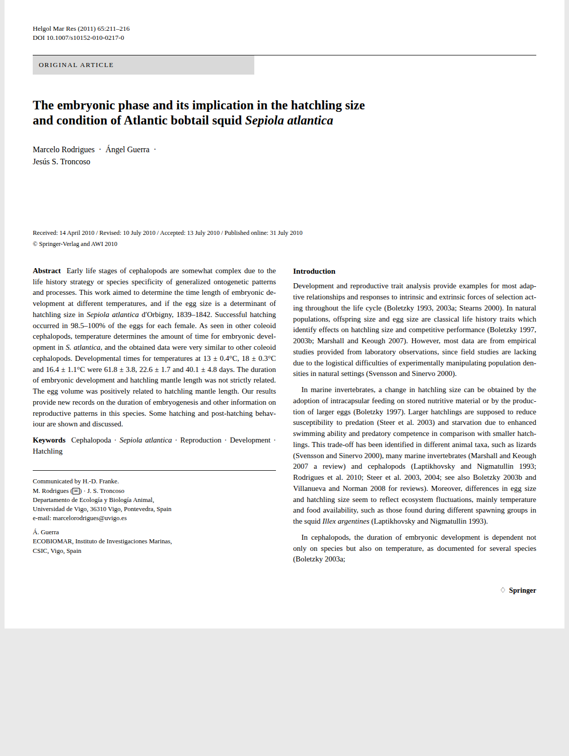Helgol Mar Res (2011) 65:211–216
DOI 10.1007/s10152-010-0217-0
Original Article
The embryonic phase and its implication in the hatchling size
and condition of Atlantic bobtail squid Sepiola atlantica
Marcelo Rodrigues · Ángel Guerra ·
Jesús S. Troncoso
Received: 14 April 2010 / Revised: 10 July 2010 / Accepted: 13 July 2010 / Published online: 31 July 2010
© Springer-Verlag and AWI 2010
Abstract Early life stages of cephalopods are somewhat complex due to the life history strategy or species specificity of generalized ontogenetic patterns and processes. This work aimed to determine the time length of embryonic development at different temperatures, and if the egg size is a determinant of hatchling size in Sepiola atlantica d′Orbigny, 1839–1842. Successful hatching occurred in 98.5–100% of the eggs for each female. As seen in other coleoid cephalopods, temperature determines the amount of time for embryonic development in S. atlantica, and the obtained data were very similar to other coleoid cephalopods. Developmental times for temperatures at 13 ± 0.4°C, 18 ± 0.3°C and 16.4 ± 1.1°C were 61.8 ± 3.8, 22.6 ± 1.7 and 40.1 ± 4.8 days. The duration of embryonic development and hatchling mantle length was not strictly related. The egg volume was positively related to hatchling mantle length. Our results provide new records on the duration of embryogenesis and other information on reproductive patterns in this species. Some hatching and post-hatching behaviour are shown and discussed.
Keywords Cephalopoda · Sepiola atlantica · Reproduction · Development · Hatchling
Communicated by H.-D. Franke.
M. Rodrigues (✉) · J. S. Troncoso
Departamento de Ecología y Biología Animal,
Universidad de Vigo, 36310 Vigo, Pontevedra, Spain
e-mail: marcelorodrigues@uvigo.es
Á. Guerra
ECOBIOMAR, Instituto de Investigaciones Marinas,
CSIC, Vigo, Spain
Introduction
Development and reproductive trait analysis provide examples for most adaptive relationships and responses to intrinsic and extrinsic forces of selection acting throughout the life cycle (Boletzky 1993, 2003a; Stearns 2000). In natural populations, offspring size and egg size are classical life history traits which identify effects on hatchling size and competitive performance (Boletzky 1997, 2003b; Marshall and Keough 2007). However, most data are from empirical studies provided from laboratory observations, since field studies are lacking due to the logistical difficulties of experimentally manipulating population densities in natural settings (Svensson and Sinervo 2000).
In marine invertebrates, a change in hatchling size can be obtained by the adoption of intracapsular feeding on stored nutritive material or by the production of larger eggs (Boletzky 1997). Larger hatchlings are supposed to reduce susceptibility to predation (Steer et al. 2003) and starvation due to enhanced swimming ability and predatory competence in comparison with smaller hatchlings. This trade-off has been identified in different animal taxa, such as lizards (Svensson and Sinervo 2000), many marine invertebrates (Marshall and Keough 2007 a review) and cephalopods (Laptikhovsky and Nigmatullin 1993; Rodrigues et al. 2010; Steer et al. 2003, 2004; see also Boletzky 2003b and Villanueva and Norman 2008 for reviews). Moreover, differences in egg size and hatchling size seem to reflect ecosystem fluctuations, mainly temperature and food availability, such as those found during different spawning groups in the squid Illex argentines (Laptikhovsky and Nigmatullin 1993).
In cephalopods, the duration of embryonic development is dependent not only on species but also on temperature, as documented for several species (Boletzky 2003a;
♢Springer